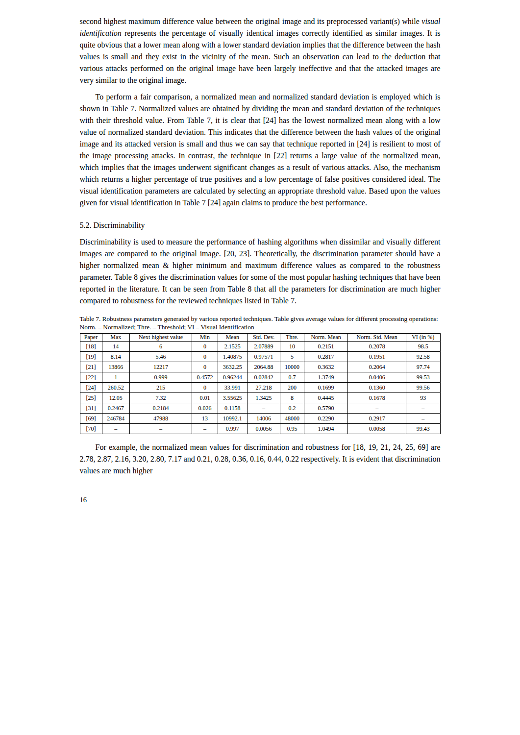second highest maximum difference value between the original image and its preprocessed variant(s) while visual identification represents the percentage of visually identical images correctly identified as similar images. It is quite obvious that a lower mean along with a lower standard deviation implies that the difference between the hash values is small and they exist in the vicinity of the mean. Such an observation can lead to the deduction that various attacks performed on the original image have been largely ineffective and that the attacked images are very similar to the original image.
To perform a fair comparison, a normalized mean and normalized standard deviation is employed which is shown in Table 7. Normalized values are obtained by dividing the mean and standard deviation of the techniques with their threshold value. From Table 7, it is clear that [24] has the lowest normalized mean along with a low value of normalized standard deviation. This indicates that the difference between the hash values of the original image and its attacked version is small and thus we can say that technique reported in [24] is resilient to most of the image processing attacks. In contrast, the technique in [22] returns a large value of the normalized mean, which implies that the images underwent significant changes as a result of various attacks. Also, the mechanism which returns a higher percentage of true positives and a low percentage of false positives considered ideal. The visual identification parameters are calculated by selecting an appropriate threshold value. Based upon the values given for visual identification in Table 7 [24] again claims to produce the best performance.
5.2. Discriminability
Discriminability is used to measure the performance of hashing algorithms when dissimilar and visually different images are compared to the original image. [20, 23]. Theoretically, the discrimination parameter should have a higher normalized mean & higher minimum and maximum difference values as compared to the robustness parameter. Table 8 gives the discrimination values for some of the most popular hashing techniques that have been reported in the literature. It can be seen from Table 8 that all the parameters for discrimination are much higher compared to robustness for the reviewed techniques listed in Table 7.
Table 7. Robustness parameters generated by various reported techniques. Table gives average values for different processing operations: Norm. – Normalized; Thre. – Threshold; VI – Visual Identification
| Paper | Max | Next highest value | Min | Mean | Std. Dev. | Thre. | Norm. Mean | Norm. Std. Mean | VI (in %) |
| --- | --- | --- | --- | --- | --- | --- | --- | --- | --- |
| [18] | 14 | 6 | 0 | 2.1525 | 2.07889 | 10 | 0.2151 | 0.2078 | 98.5 |
| [19] | 8.14 | 5.46 | 0 | 1.40875 | 0.97571 | 5 | 0.2817 | 0.1951 | 92.58 |
| [21] | 13866 | 12217 | 0 | 3632.25 | 2064.88 | 10000 | 0.3632 | 0.2064 | 97.74 |
| [22] | 1 | 0.999 | 0.4572 | 0.96244 | 0.02842 | 0.7 | 1.3749 | 0.0406 | 99.53 |
| [24] | 260.52 | 215 | 0 | 33.991 | 27.218 | 200 | 0.1699 | 0.1360 | 99.56 |
| [25] | 12.05 | 7.32 | 0.01 | 3.55625 | 1.3425 | 8 | 0.4445 | 0.1678 | 93 |
| [31] | 0.2467 | 0.2184 | 0.026 | 0.1158 | – | 0.2 | 0.5790 | – | – |
| [69] | 246784 | 47988 | 13 | 10992.1 | 14006 | 48000 | 0.2290 | 0.2917 | – |
| [70] | – | – | – | 0.997 | 0.0056 | 0.95 | 1.0494 | 0.0058 | 99.43 |
For example, the normalized mean values for discrimination and robustness for [18, 19, 21, 24, 25, 69] are 2.78, 2.87, 2.16, 3.20, 2.80, 7.17 and 0.21, 0.28, 0.36, 0.16, 0.44, 0.22 respectively. It is evident that discrimination values are much higher
16